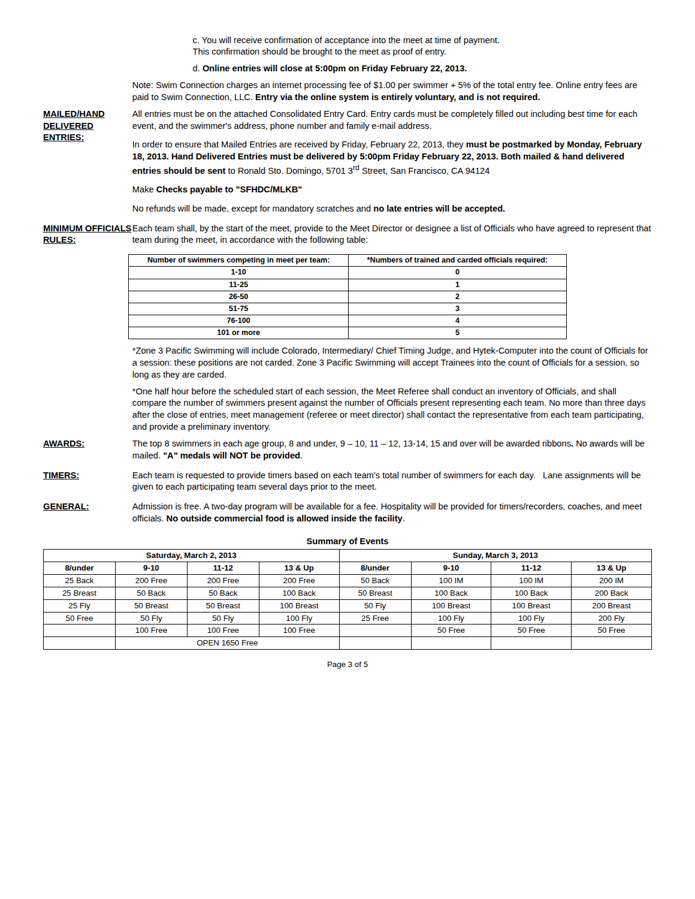c. You will receive confirmation of acceptance into the meet at time of payment.
This confirmation should be brought to the meet as proof of entry.
d. Online entries will close at 5:00pm on Friday February 22, 2013.
Note: Swim Connection charges an internet processing fee of $1.00 per swimmer + 5% of the total entry fee. Online entry fees are paid to Swim Connection, LLC. Entry via the online system is entirely voluntary, and is not required.
MAILED/HAND DELIVERED ENTRIES:
All entries must be on the attached Consolidated Entry Card. Entry cards must be completely filled out including best time for each event, and the swimmer's address, phone number and family e-mail address.
In order to ensure that Mailed Entries are received by Friday, February 22, 2013, they must be postmarked by Monday, February 18, 2013. Hand Delivered Entries must be delivered by 5:00pm Friday February 22, 2013. Both mailed & hand delivered entries should be sent to Ronald Sto. Domingo, 5701 3rd Street, San Francisco, CA 94124
Make Checks payable to "SFHDC/MLKB"
No refunds will be made, except for mandatory scratches and no late entries will be accepted.
MINIMUM OFFICIALS RULES:
Each team shall, by the start of the meet, provide to the Meet Director or designee a list of Officials who have agreed to represent that team during the meet, in accordance with the following table:
| Number of swimmers competing in meet per team: | *Numbers of trained and carded officials required: |
| --- | --- |
| 1-10 | 0 |
| 11-25 | 1 |
| 26-50 | 2 |
| 51-75 | 3 |
| 76-100 | 4 |
| 101 or more | 5 |
*Zone 3 Pacific Swimming will include Colorado, Intermediary/ Chief Timing Judge, and Hytek-Computer into the count of Officials for a session: these positions are not carded. Zone 3 Pacific Swimming will accept Trainees into the count of Officials for a session, so long as they are carded.
*One half hour before the scheduled start of each session, the Meet Referee shall conduct an inventory of Officials, and shall compare the number of swimmers present against the number of Officials present representing each team. No more than three days after the close of entries, meet management (referee or meet director) shall contact the representative from each team participating, and provide a preliminary inventory.
AWARDS:
The top 8 swimmers in each age group, 8 and under, 9 – 10, 11 – 12, 13-14, 15 and over will be awarded ribbons. No awards will be mailed. "A" medals will NOT be provided.
TIMERS:
Each team is requested to provide timers based on each team's total number of swimmers for each day. Lane assignments will be given to each participating team several days prior to the meet.
GENERAL:
Admission is free. A two-day program will be available for a fee. Hospitality will be provided for timers/recorders, coaches, and meet officials. No outside commercial food is allowed inside the facility.
Summary of Events
| Saturday, March 2, 2013 | Sunday, March 3, 2013 |
| --- | --- |
| 8/under | 9-10 | 11-12 | 13 & Up | 8/under | 9-10 | 11-12 | 13 & Up |
| 25 Back | 200 Free | 200 Free | 200 Free | 50 Back | 100 IM | 100 IM | 200 IM |
| 25 Breast | 50 Back | 50 Back | 100 Back | 50 Breast | 100 Back | 100 Back | 200 Back |
| 25 Fly | 50 Breast | 50 Breast | 100 Breast | 50 Fly | 100 Breast | 100 Breast | 200 Breast |
| 50 Free | 50 Fly | 50 Fly | 100 Fly | 25 Free | 100 Fly | 100 Fly | 200 Fly |
| | 100 Free | 100 Free | 100 Free | | 50 Free | 50 Free | 50 Free |
| | OPEN 1650 Free | | | | |
Page 3 of 5